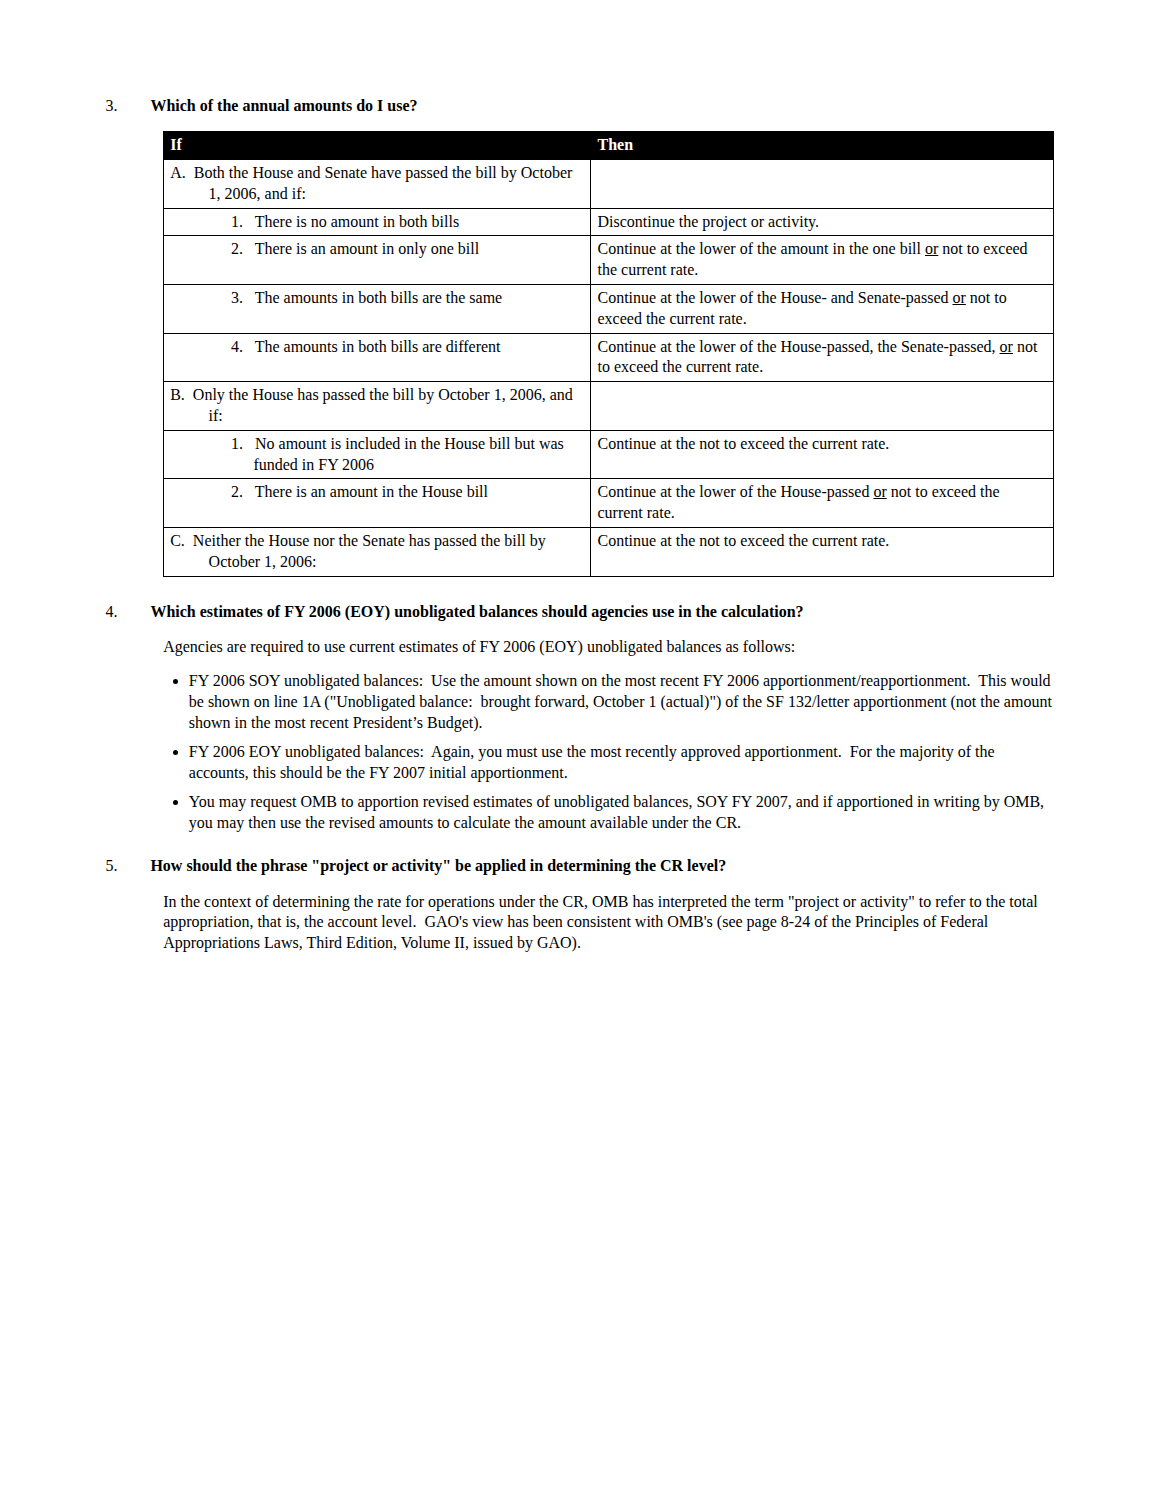3.
Which of the annual amounts do I use?
| If | Then |
| --- | --- |
| A. Both the House and Senate have passed the bill by October 1, 2006, and if: | |
| 1. There is no amount in both bills | Discontinue the project or activity. |
| 2. There is an amount in only one bill | Continue at the lower of the amount in the one bill or not to exceed the current rate. |
| 3. The amounts in both bills are the same | Continue at the lower of the House- and Senate-passed or not to exceed the current rate. |
| 4. The amounts in both bills are different | Continue at the lower of the House-passed, the Senate-passed, or not to exceed the current rate. |
| B. Only the House has passed the bill by October 1, 2006, and if: | |
| 1. No amount is included in the House bill but was funded in FY 2006 | Continue at the not to exceed the current rate. |
| 2. There is an amount in the House bill | Continue at the lower of the House-passed or not to exceed the current rate. |
| C. Neither the House nor the Senate has passed the bill by October 1, 2006: | Continue at the not to exceed the current rate. |
4.
Which estimates of FY 2006 (EOY) unobligated balances should agencies use in the calculation?
Agencies are required to use current estimates of FY 2006 (EOY) unobligated balances as follows:
FY 2006 SOY unobligated balances: Use the amount shown on the most recent FY 2006 apportionment/reapportionment. This would be shown on line 1A ("Unobligated balance: brought forward, October 1 (actual)") of the SF 132/letter apportionment (not the amount shown in the most recent President’s Budget).
FY 2006 EOY unobligated balances: Again, you must use the most recently approved apportionment. For the majority of the accounts, this should be the FY 2007 initial apportionment.
You may request OMB to apportion revised estimates of unobligated balances, SOY FY 2007, and if apportioned in writing by OMB, you may then use the revised amounts to calculate the amount available under the CR.
5.
How should the phrase "project or activity" be applied in determining the CR level?
In the context of determining the rate for operations under the CR, OMB has interpreted the term "project or activity" to refer to the total appropriation, that is, the account level. GAO's view has been consistent with OMB's (see page 8-24 of the Principles of Federal Appropriations Laws, Third Edition, Volume II, issued by GAO).